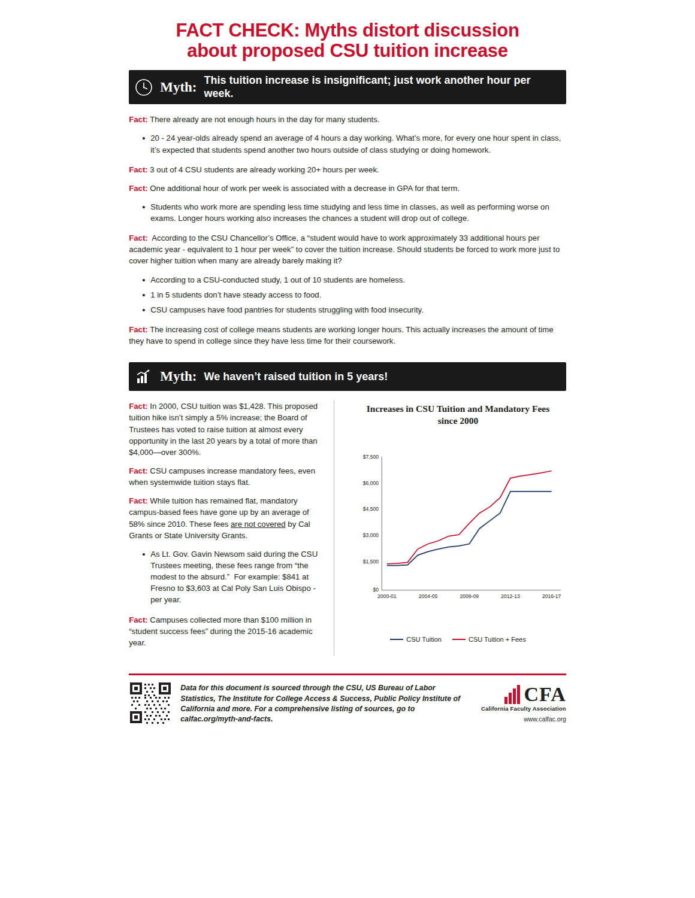FACT CHECK: Myths distort discussion
about proposed CSU tuition increase
Myth:
This tuition increase is insignificant; just work another hour per week.
Fact: There already are not enough hours in the day for many students.
20 - 24 year-olds already spend an average of 4 hours a day working. What’s more, for every one hour spent in class, it’s expected that students spend another two hours outside of class studying or doing homework.
Fact: 3 out of 4 CSU students are already working 20+ hours per week.
Fact: One additional hour of work per week is associated with a decrease in GPA for that term.
Students who work more are spending less time studying and less time in classes, as well as performing worse on exams. Longer hours working also increases the chances a student will drop out of college.
Fact: According to the CSU Chancellor’s Office, a “student would have to work approximately 33 additional hours per academic year - equivalent to 1 hour per week” to cover the tuition increase. Should students be forced to work more just to cover higher tuition when many are already barely making it?
According to a CSU-conducted study, 1 out of 10 students are homeless.
1 in 5 students don’t have steady access to food.
CSU campuses have food pantries for students struggling with food insecurity.
Fact: The increasing cost of college means students are working longer hours. This actually increases the amount of time they have to spend in college since they have less time for their coursework.
Myth:
We haven’t raised tuition in 5 years!
Fact: In 2000, CSU tuition was $1,428. This proposed tuition hike isn’t simply a 5% increase; the Board of Trustees has voted to raise tuition at almost every opportunity in the last 20 years by a total of more than $4,000—over 300%.
Fact: CSU campuses increase mandatory fees, even when systemwide tuition stays flat.
Fact: While tuition has remained flat, mandatory campus-based fees have gone up by an average of 58% since 2010. These fees are not covered by Cal Grants or State University Grants.
As Lt. Gov. Gavin Newsom said during the CSU Trustees meeting, these fees range from “the modest to the absurd.” For example: $841 at Fresno to $3,603 at Cal Poly San Luis Obispo - per year.
Fact: Campuses collected more than $100 million in “student success fees” during the 2015-16 academic year.
Increases in CSU Tuition and Mandatory Fees
since 2000
$7,500 $6,000 $4,500 $3,000 $1,500 $0 2000-01 2004-05 2008-09 2012-13 2016-17
CSU Tuition CSU Tuition + Fees
Data for this document is sourced through the CSU, US Bureau of Labor Statistics, The Institute for College Access & Success, Public Policy Institute of California and more. For a comprehensive listing of sources, go to calfac.org/myth-and-facts.
CFA
California Faculty Association
www.calfac.org